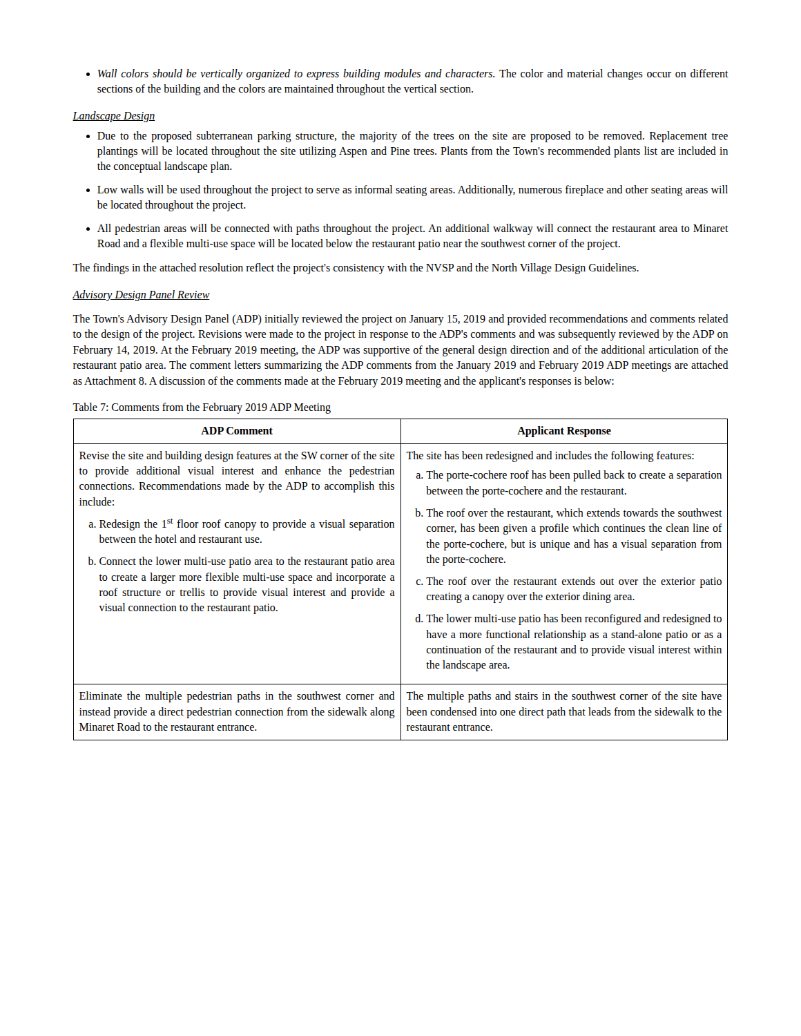Wall colors should be vertically organized to express building modules and characters. The color and material changes occur on different sections of the building and the colors are maintained throughout the vertical section.
Landscape Design
Due to the proposed subterranean parking structure, the majority of the trees on the site are proposed to be removed. Replacement tree plantings will be located throughout the site utilizing Aspen and Pine trees. Plants from the Town's recommended plants list are included in the conceptual landscape plan.
Low walls will be used throughout the project to serve as informal seating areas. Additionally, numerous fireplace and other seating areas will be located throughout the project.
All pedestrian areas will be connected with paths throughout the project. An additional walkway will connect the restaurant area to Minaret Road and a flexible multi-use space will be located below the restaurant patio near the southwest corner of the project.
The findings in the attached resolution reflect the project's consistency with the NVSP and the North Village Design Guidelines.
Advisory Design Panel Review
The Town's Advisory Design Panel (ADP) initially reviewed the project on January 15, 2019 and provided recommendations and comments related to the design of the project. Revisions were made to the project in response to the ADP's comments and was subsequently reviewed by the ADP on February 14, 2019. At the February 2019 meeting, the ADP was supportive of the general design direction and of the additional articulation of the restaurant patio area. The comment letters summarizing the ADP comments from the January 2019 and February 2019 ADP meetings are attached as Attachment 8. A discussion of the comments made at the February 2019 meeting and the applicant's responses is below:
Table 7: Comments from the February 2019 ADP Meeting
| ADP Comment | Applicant Response |
| --- | --- |
| Revise the site and building design features at the SW corner of the site to provide additional visual interest and enhance the pedestrian connections. Recommendations made by the ADP to accomplish this include: Redesign the 1 st floor roof canopy to provide a visual separation between the hotel and restaurant use. Connect the lower multi-use patio area to the restaurant patio area to create a larger more flexible multi-use space and incorporate a roof structure or trellis to provide visual interest and provide a visual connection to the restaurant patio. | The site has been redesigned and includes the following features: The porte-cochere roof has been pulled back to create a separation between the porte-cochere and the restaurant. The roof over the restaurant, which extends towards the southwest corner, has been given a profile which continues the clean line of the porte-cochere, but is unique and has a visual separation from the porte-cochere. The roof over the restaurant extends out over the exterior patio creating a canopy over the exterior dining area. The lower multi-use patio has been reconfigured and redesigned to have a more functional relationship as a stand-alone patio or as a continuation of the restaurant and to provide visual interest within the landscape area. |
| Eliminate the multiple pedestrian paths in the southwest corner and instead provide a direct pedestrian connection from the sidewalk along Minaret Road to the restaurant entrance. | The multiple paths and stairs in the southwest corner of the site have been condensed into one direct path that leads from the sidewalk to the restaurant entrance. |